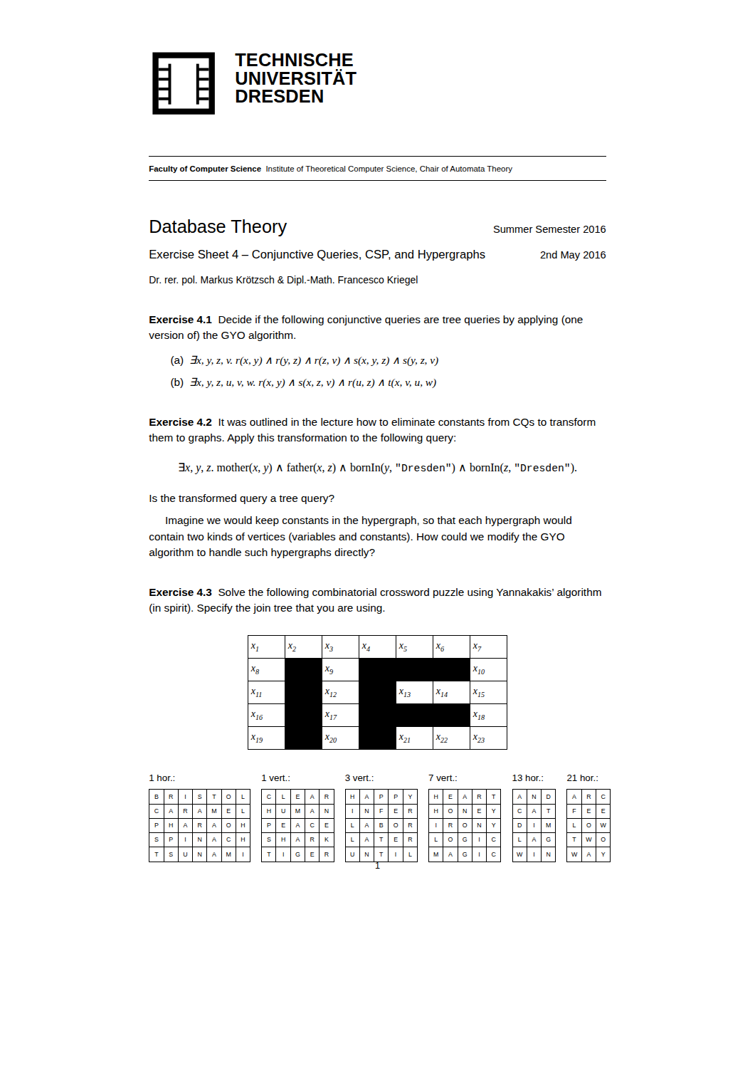TECHNISCHE
UNIVERSITÄT
DRESDEN
Faculty of Computer Science Institute of Theoretical Computer Science, Chair of Automata Theory
Database Theory
Summer Semester 2016
Exercise Sheet 4 – Conjunctive Queries, CSP, and Hypergraphs
2nd May 2016
Dr. rer. pol. Markus Krötzsch & Dipl.-Math. Francesco Kriegel
Exercise 4.1 Decide if the following conjunctive queries are tree queries by applying (one version of) the GYO algorithm.
(a)∃x, y, z, v. r(x, y) ∧ r(y, z) ∧ r(z, v) ∧ s(x, y, z) ∧ s(y, z, v)
(b)∃x, y, z, u, v, w. r(x, y) ∧ s(x, z, v) ∧ r(u, z) ∧ t(x, v, u, w)
Exercise 4.2 It was outlined in the lecture how to eliminate constants from CQs to transform them to graphs. Apply this transformation to the following query:
∃x, y, z. mother(x, y) ∧ father(x, z) ∧ bornIn(y, "Dresden") ∧ bornIn(z, "Dresden").
Is the transformed query a tree query?
Imagine we would keep constants in the hypergraph, so that each hypergraph would contain two kinds of vertices (variables and constants). How could we modify the GYO algorithm to handle such hypergraphs directly?
Exercise 4.3 Solve the following combinatorial crossword puzzle using Yannakakis’ algorithm (in spirit). Specify the join tree that you are using.
| x 1 | x 2 | x 3 | x 4 | x 5 | x 6 | x 7 |
| x 8 | | x 9 | | | | x 10 |
| x 11 | | x 12 | | x 13 | x 14 | x 15 |
| x 16 | | x 17 | | | | x 18 |
| x 19 | | x 20 | | x 21 | x 22 | x 23 |
1 hor.:
| B | R | I | S | T | O | L |
| C | A | R | A | M | E | L |
| P | H | A | R | A | O | H |
| S | P | I | N | A | C | H |
| T | S | U | N | A | M | I |
1 vert.:
| C | L | E | A | R |
| H | U | M | A | N |
| P | E | A | C | E |
| S | H | A | R | K |
| T | I | G | E | R |
3 vert.:
| H | A | P | P | Y |
| I | N | F | E | R |
| L | A | B | O | R |
| L | A | T | E | R |
| U | N | T | I | L |
7 vert.:
| H | E | A | R | T |
| H | O | N | E | Y |
| I | R | O | N | Y |
| L | O | G | I | C |
| M | A | G | I | C |
13 hor.:
| A | N | D |
| C | A | T |
| D | I | M |
| L | A | G |
| W | I | N |
21 hor.:
| A | R | C |
| F | E | E |
| L | O | W |
| T | W | O |
| W | A | Y |
1